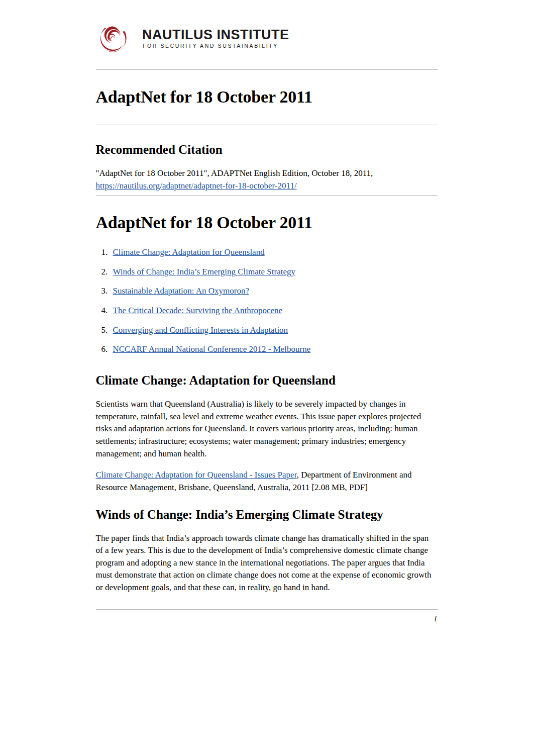Nautilus Institute for Security and Sustainability NAUTILUS INSTITUTE FOR SECURITY AND SUSTAINABILITY
AdaptNet for 18 October 2011
Recommended Citation
"AdaptNet for 18 October 2011", ADAPTNet English Edition, October 18, 2011,
https://nautilus.org/adaptnet/adaptnet-for-18-october-2011/
AdaptNet for 18 October 2011
Climate Change: Adaptation for Queensland
Winds of Change: India’s Emerging Climate Strategy
Sustainable Adaptation: An Oxymoron?
The Critical Decade: Surviving the Anthropocene
Converging and Conflicting Interests in Adaptation
NCCARF Annual National Conference 2012 - Melbourne
Climate Change: Adaptation for Queensland
Scientists warn that Queensland (Australia) is likely to be severely impacted by changes in temperature, rainfall, sea level and extreme weather events. This issue paper explores projected risks and adaptation actions for Queensland. It covers various priority areas, including: human settlements; infrastructure; ecosystems; water management; primary industries; emergency management; and human health.
Climate Change: Adaptation for Queensland - Issues Paper, Department of Environment and Resource Management, Brisbane, Queensland, Australia, 2011 [2.08 MB, PDF]
Winds of Change: India’s Emerging Climate Strategy
The paper finds that India’s approach towards climate change has dramatically shifted in the span of a few years. This is due to the development of India’s comprehensive domestic climate change program and adopting a new stance in the international negotiations. The paper argues that India must demonstrate that action on climate change does not come at the expense of economic growth or development goals, and that these can, in reality, go hand in hand.
1